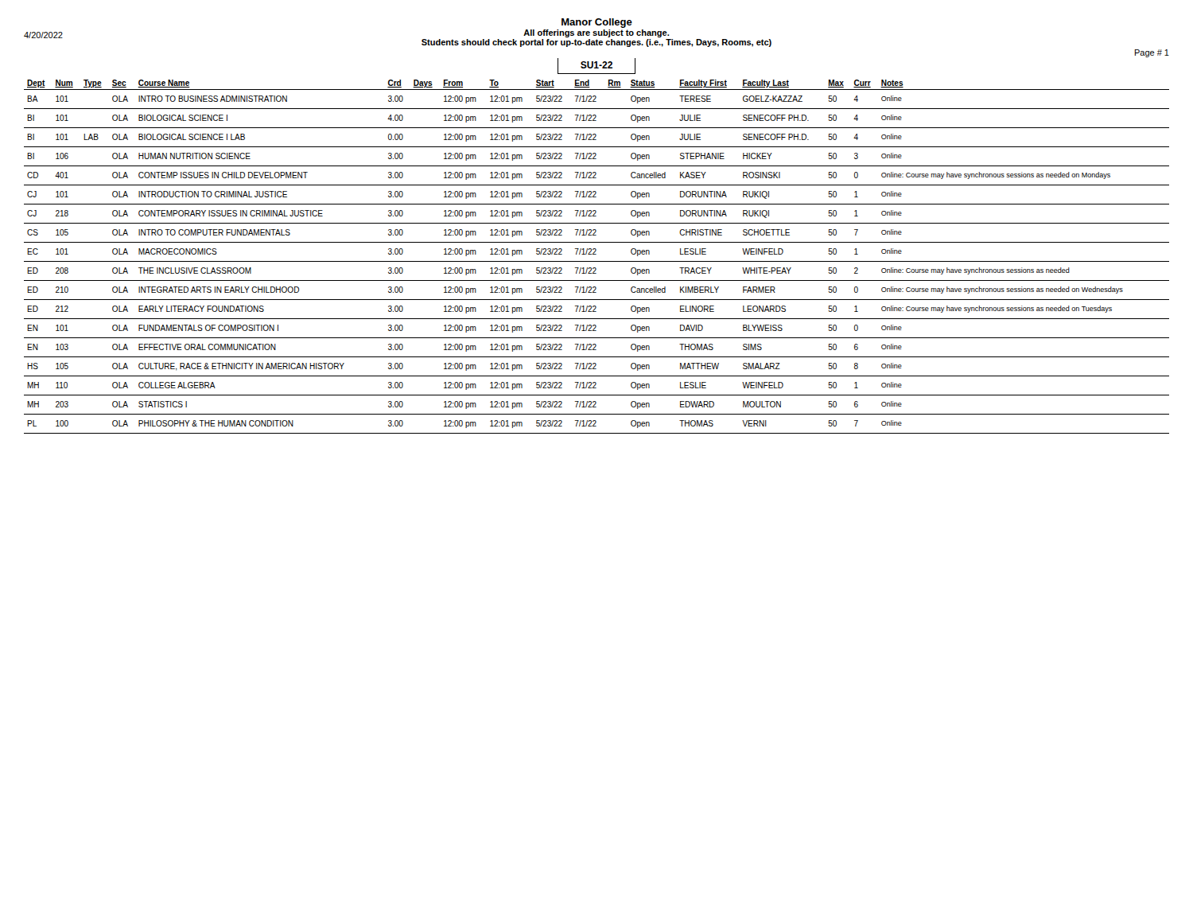4/20/2022
Manor College
All offerings are subject to change.
Students should check portal for up-to-date changes. (i.e., Times, Days, Rooms, etc)
Page # 1
SU1-22
| Dept | Num | Type | Sec | Course Name | Crd | Days | From | To | Start | End | Rm | Status | Faculty First | Faculty Last | Max | Curr | Notes |
| --- | --- | --- | --- | --- | --- | --- | --- | --- | --- | --- | --- | --- | --- | --- | --- | --- | --- |
| BA | 101 | | OLA | INTRO TO BUSINESS ADMINISTRATION | 3.00 | | 12:00 pm | 12:01 pm | 5/23/22 | 7/1/22 | | Open | TERESE | GOELZ-KAZZAZ | 50 | 4 | Online |
| BI | 101 | | OLA | BIOLOGICAL SCIENCE I | 4.00 | | 12:00 pm | 12:01 pm | 5/23/22 | 7/1/22 | | Open | JULIE | SENECOFF PH.D. | 50 | 4 | Online |
| BI | 101 | LAB | OLA | BIOLOGICAL SCIENCE I LAB | 0.00 | | 12:00 pm | 12:01 pm | 5/23/22 | 7/1/22 | | Open | JULIE | SENECOFF PH.D. | 50 | 4 | Online |
| BI | 106 | | OLA | HUMAN NUTRITION SCIENCE | 3.00 | | 12:00 pm | 12:01 pm | 5/23/22 | 7/1/22 | | Open | STEPHANIE | HICKEY | 50 | 3 | Online |
| CD | 401 | | OLA | CONTEMP ISSUES IN CHILD DEVELOPMENT | 3.00 | | 12:00 pm | 12:01 pm | 5/23/22 | 7/1/22 | | Cancelled | KASEY | ROSINSKI | 50 | 0 | Online: Course may have synchronous sessions as needed on Mondays |
| CJ | 101 | | OLA | INTRODUCTION TO CRIMINAL JUSTICE | 3.00 | | 12:00 pm | 12:01 pm | 5/23/22 | 7/1/22 | | Open | DORUNTINA | RUKIQI | 50 | 1 | Online |
| CJ | 218 | | OLA | CONTEMPORARY ISSUES IN CRIMINAL JUSTICE | 3.00 | | 12:00 pm | 12:01 pm | 5/23/22 | 7/1/22 | | Open | DORUNTINA | RUKIQI | 50 | 1 | Online |
| CS | 105 | | OLA | INTRO TO COMPUTER FUNDAMENTALS | 3.00 | | 12:00 pm | 12:01 pm | 5/23/22 | 7/1/22 | | Open | CHRISTINE | SCHOETTLE | 50 | 7 | Online |
| EC | 101 | | OLA | MACROECONOMICS | 3.00 | | 12:00 pm | 12:01 pm | 5/23/22 | 7/1/22 | | Open | LESLIE | WEINFELD | 50 | 1 | Online |
| ED | 208 | | OLA | THE INCLUSIVE CLASSROOM | 3.00 | | 12:00 pm | 12:01 pm | 5/23/22 | 7/1/22 | | Open | TRACEY | WHITE-PEAY | 50 | 2 | Online: Course may have synchronous sessions as needed |
| ED | 210 | | OLA | INTEGRATED ARTS IN EARLY CHILDHOOD | 3.00 | | 12:00 pm | 12:01 pm | 5/23/22 | 7/1/22 | | Cancelled | KIMBERLY | FARMER | 50 | 0 | Online: Course may have synchronous sessions as needed on Wednesdays |
| ED | 212 | | OLA | EARLY LITERACY FOUNDATIONS | 3.00 | | 12:00 pm | 12:01 pm | 5/23/22 | 7/1/22 | | Open | ELINORE | LEONARDS | 50 | 1 | Online: Course may have synchronous sessions as needed on Tuesdays |
| EN | 101 | | OLA | FUNDAMENTALS OF COMPOSITION I | 3.00 | | 12:00 pm | 12:01 pm | 5/23/22 | 7/1/22 | | Open | DAVID | BLYWEISS | 50 | 0 | Online |
| EN | 103 | | OLA | EFFECTIVE ORAL COMMUNICATION | 3.00 | | 12:00 pm | 12:01 pm | 5/23/22 | 7/1/22 | | Open | THOMAS | SIMS | 50 | 6 | Online |
| HS | 105 | | OLA | CULTURE, RACE & ETHNICITY IN AMERICAN HISTORY | 3.00 | | 12:00 pm | 12:01 pm | 5/23/22 | 7/1/22 | | Open | MATTHEW | SMALARZ | 50 | 8 | Online |
| MH | 110 | | OLA | COLLEGE ALGEBRA | 3.00 | | 12:00 pm | 12:01 pm | 5/23/22 | 7/1/22 | | Open | LESLIE | WEINFELD | 50 | 1 | Online |
| MH | 203 | | OLA | STATISTICS I | 3.00 | | 12:00 pm | 12:01 pm | 5/23/22 | 7/1/22 | | Open | EDWARD | MOULTON | 50 | 6 | Online |
| PL | 100 | | OLA | PHILOSOPHY & THE HUMAN CONDITION | 3.00 | | 12:00 pm | 12:01 pm | 5/23/22 | 7/1/22 | | Open | THOMAS | VERNI | 50 | 7 | Online |